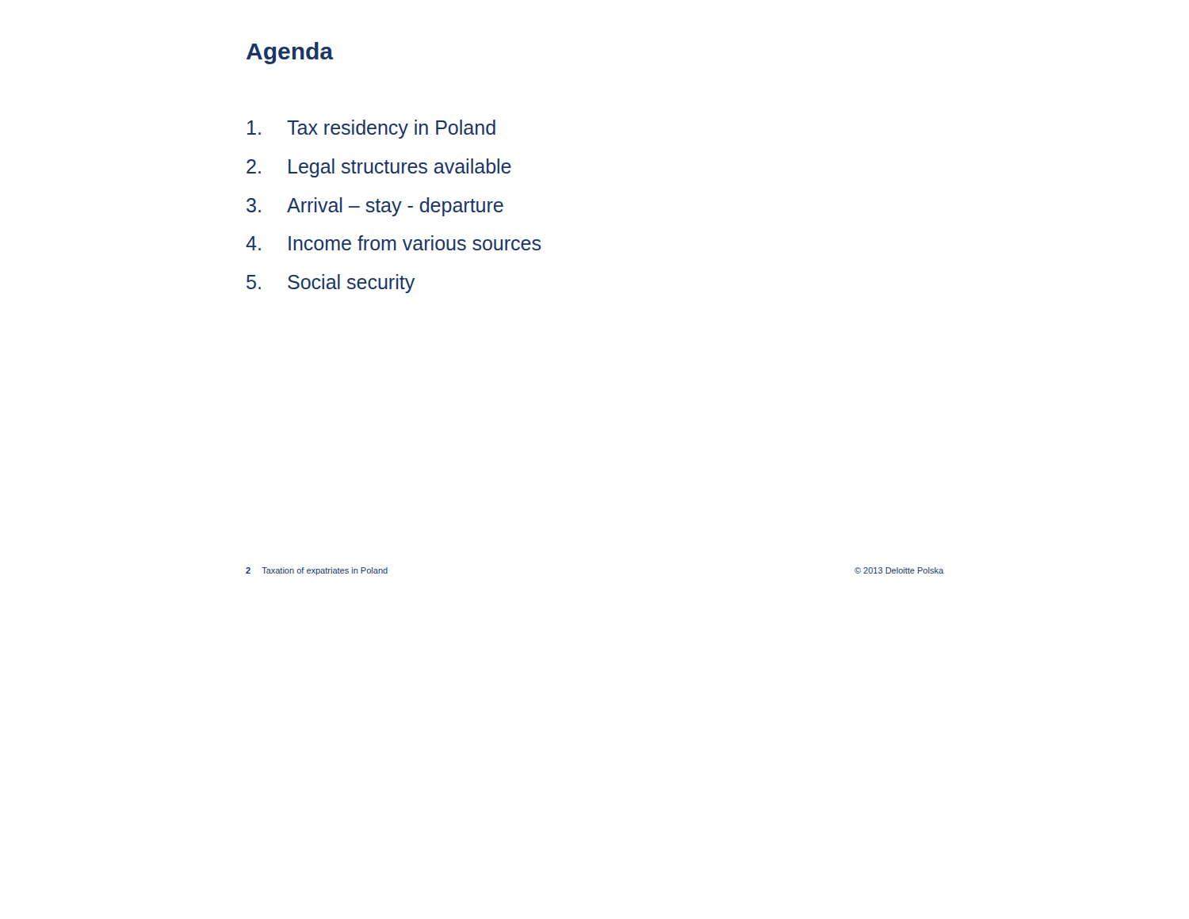Agenda
Tax residency in Poland
Legal structures available
Arrival – stay - departure
Income from various sources
Social security
2 Taxation of expatriates in Poland © 2013 Deloitte Polska